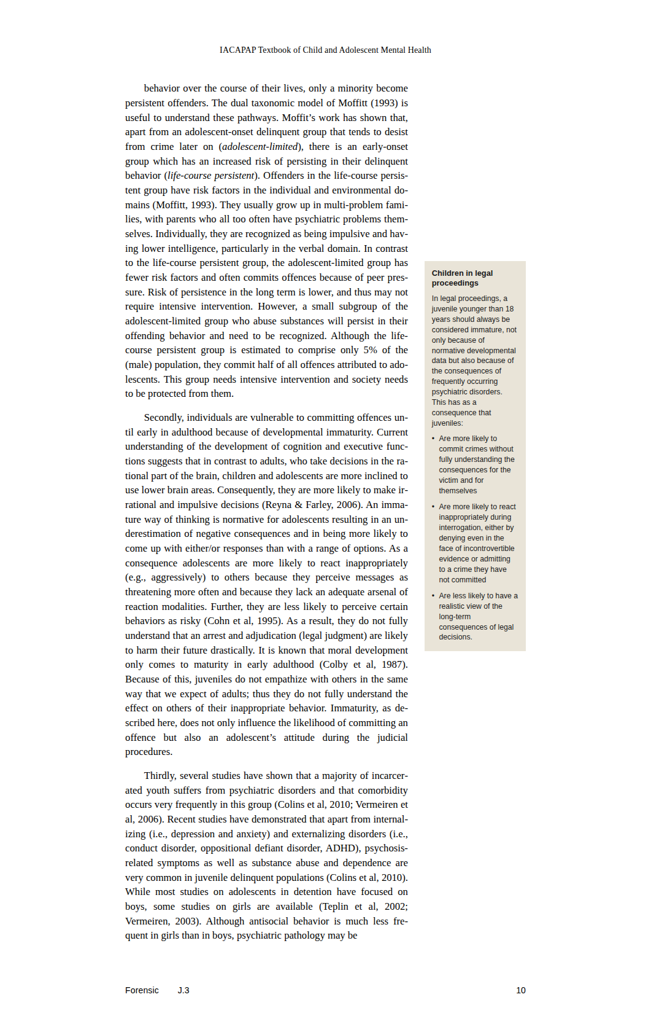IACAPAP Textbook of Child and Adolescent Mental Health
behavior over the course of their lives, only a minority become persistent offenders. The dual taxonomic model of Moffitt (1993) is useful to understand these pathways. Moffit’s work has shown that, apart from an adolescent-onset delinquent group that tends to desist from crime later on (adolescent-limited), there is an early-onset group which has an increased risk of persisting in their delinquent behavior (life-course persistent). Offenders in the life-course persistent group have risk factors in the individual and environmental domains (Moffitt, 1993). They usually grow up in multi-problem families, with parents who all too often have psychiatric problems themselves. Individually, they are recognized as being impulsive and having lower intelligence, particularly in the verbal domain. In contrast to the life-course persistent group, the adolescent-limited group has fewer risk factors and often commits offences because of peer pressure. Risk of persistence in the long term is lower, and thus may not require intensive intervention. However, a small subgroup of the adolescent-limited group who abuse substances will persist in their offending behavior and need to be recognized. Although the life-course persistent group is estimated to comprise only 5% of the (male) population, they commit half of all offences attributed to adolescents. This group needs intensive intervention and society needs to be protected from them.
Secondly, individuals are vulnerable to committing offences until early in adulthood because of developmental immaturity. Current understanding of the development of cognition and executive functions suggests that in contrast to adults, who take decisions in the rational part of the brain, children and adolescents are more inclined to use lower brain areas. Consequently, they are more likely to make irrational and impulsive decisions (Reyna & Farley, 2006). An immature way of thinking is normative for adolescents resulting in an underestimation of negative consequences and in being more likely to come up with either/or responses than with a range of options. As a consequence adolescents are more likely to react inappropriately (e.g., aggressively) to others because they perceive messages as threatening more often and because they lack an adequate arsenal of reaction modalities. Further, they are less likely to perceive certain behaviors as risky (Cohn et al, 1995). As a result, they do not fully understand that an arrest and adjudication (legal judgment) are likely to harm their future drastically. It is known that moral development only comes to maturity in early adulthood (Colby et al, 1987). Because of this, juveniles do not empathize with others in the same way that we expect of adults; thus they do not fully understand the effect on others of their inappropriate behavior. Immaturity, as described here, does not only influence the likelihood of committing an offence but also an adolescent’s attitude during the judicial procedures.
Thirdly, several studies have shown that a majority of incarcerated youth suffers from psychiatric disorders and that comorbidity occurs very frequently in this group (Colins et al, 2010; Vermeiren et al, 2006). Recent studies have demonstrated that apart from internalizing (i.e., depression and anxiety) and externalizing disorders (i.e., conduct disorder, oppositional defiant disorder, ADHD), psychosis-related symptoms as well as substance abuse and dependence are very common in juvenile delinquent populations (Colins et al, 2010). While most studies on adolescents in detention have focused on boys, some studies on girls are available (Teplin et al, 2002; Vermeiren, 2003). Although antisocial behavior is much less frequent in girls than in boys, psychiatric pathology may be
Children in legal proceedings
In legal proceedings, a juvenile younger than 18 years should always be considered immature, not only because of normative developmental data but also because of the consequences of frequently occurring psychiatric disorders. This has as a consequence that juveniles:
Are more likely to commit crimes without fully understanding the consequences for the victim and for themselves
Are more likely to react inappropriately during interrogation, either by denying even in the face of incontrovertible evidence or admitting to a crime they have not committed
Are less likely to have a realistic view of the long-term consequences of legal decisions.
Forensic J.3
10